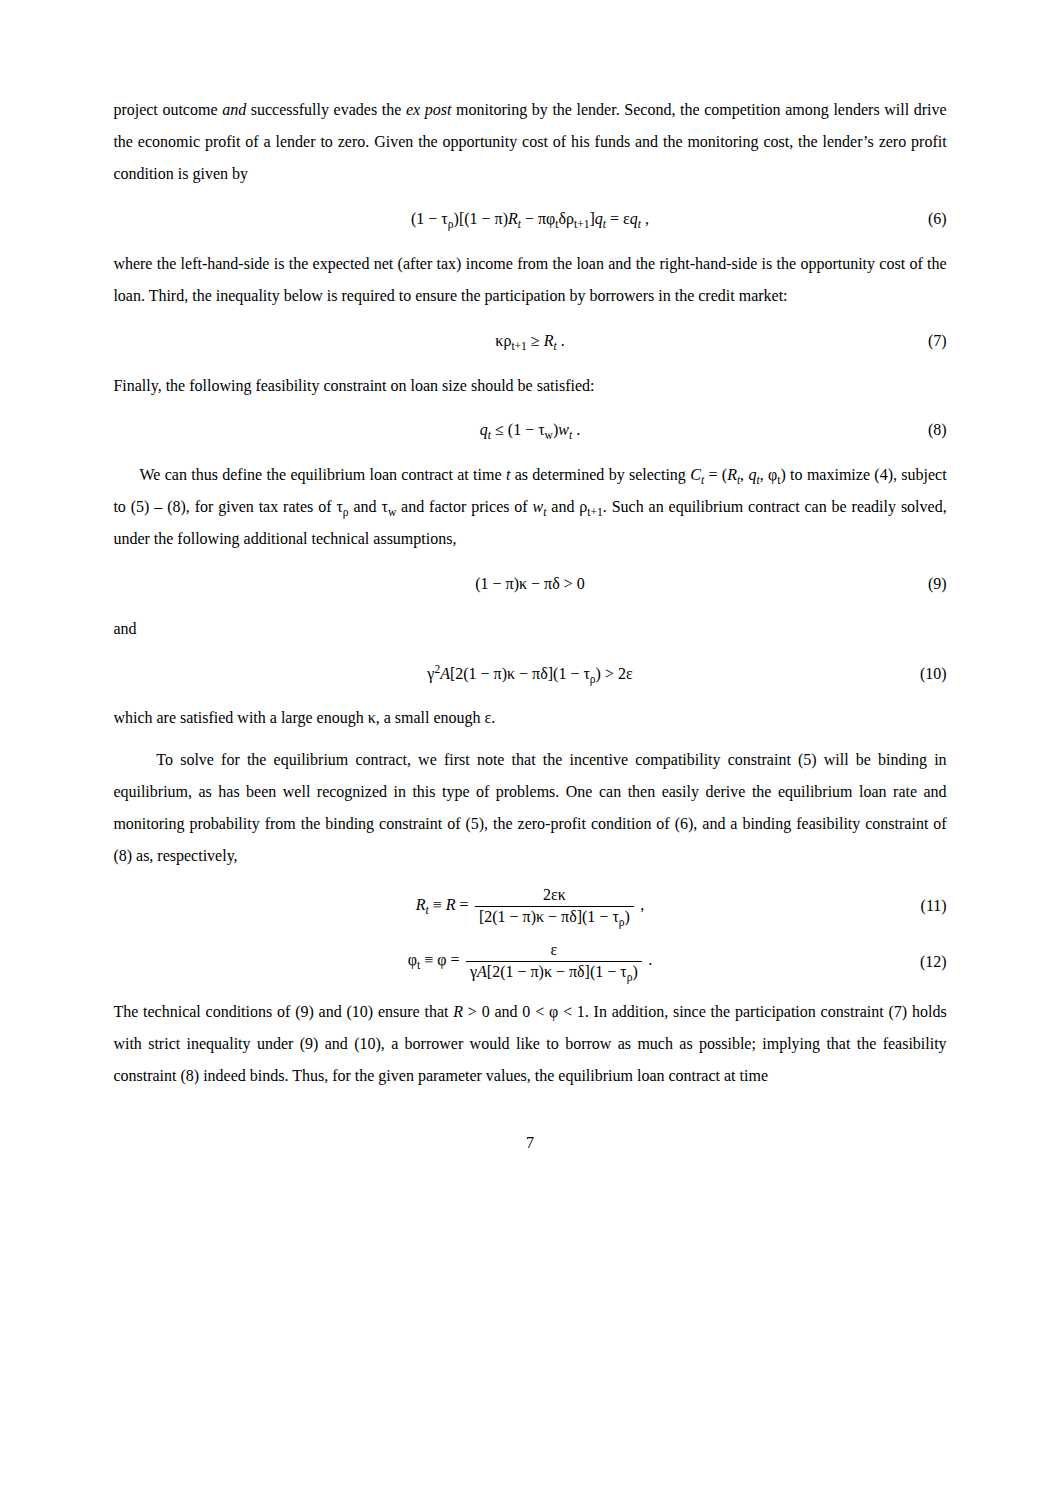project outcome and successfully evades the ex post monitoring by the lender. Second, the competition among lenders will drive the economic profit of a lender to zero. Given the opportunity cost of his funds and the monitoring cost, the lender’s zero profit condition is given by
(1 − τρ)[(1 − π)Rt − πφtδρt+1]qt = εqt ,
(6)
where the left-hand-side is the expected net (after tax) income from the loan and the right-hand-side is the opportunity cost of the loan. Third, the inequality below is required to ensure the participation by borrowers in the credit market:
κρt+1 ≥ Rt .
(7)
Finally, the following feasibility constraint on loan size should be satisfied:
qt ≤ (1 − τw)wt .
(8)
We can thus define the equilibrium loan contract at time t as determined by selecting Ct = (Rt, qt, φt) to maximize (4), subject to (5) – (8), for given tax rates of τρ and τw and factor prices of wt and ρt+1. Such an equilibrium contract can be readily solved, under the following additional technical assumptions,
(1 − π)κ − πδ > 0
(9)
and
γ2A[2(1 − π)κ − πδ](1 − τρ) > 2ε
(10)
which are satisfied with a large enough κ, a small enough ε.
To solve for the equilibrium contract, we first note that the incentive compatibility constraint (5) will be binding in equilibrium, as has been well recognized in this type of problems. One can then easily derive the equilibrium loan rate and monitoring probability from the binding constraint of (5), the zero-profit condition of (6), and a binding feasibility constraint of (8) as, respectively,
Rt ≡ R = 2εκ [2(1 − π)κ − πδ](1 − τρ) ,
(11)
φt ≡ φ = ε γA[2(1 − π)κ − πδ](1 − τρ) .
(12)
The technical conditions of (9) and (10) ensure that R > 0 and 0 < φ < 1. In addition, since the participation constraint (7) holds with strict inequality under (9) and (10), a borrower would like to borrow as much as possible; implying that the feasibility constraint (8) indeed binds. Thus, for the given parameter values, the equilibrium loan contract at time
7